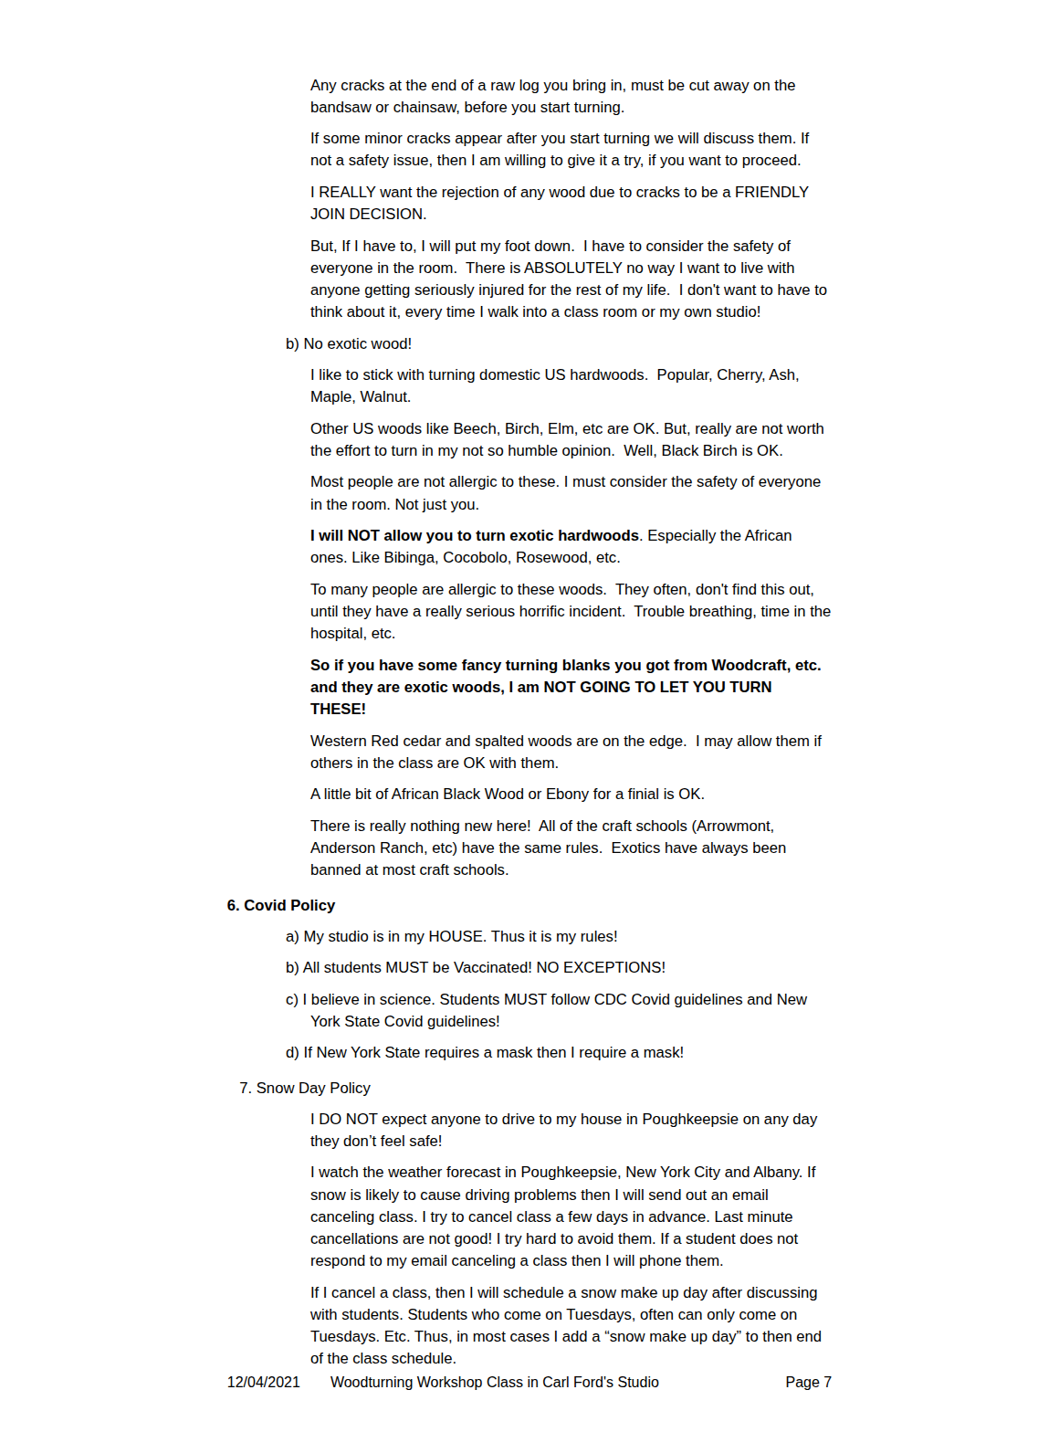Any cracks at the end of a raw log you bring in, must be cut away on the bandsaw or chainsaw, before you start turning.
If some minor cracks appear after you start turning we will discuss them. If not a safety issue, then I am willing to give it a try, if you want to proceed.
I REALLY want the rejection of any wood due to cracks to be a FRIENDLY JOIN DECISION.
But, If I have to, I will put my foot down. I have to consider the safety of everyone in the room. There is ABSOLUTELY no way I want to live with anyone getting seriously injured for the rest of my life. I don't want to have to think about it, every time I walk into a class room or my own studio!
b) No exotic wood!
I like to stick with turning domestic US hardwoods. Popular, Cherry, Ash, Maple, Walnut.
Other US woods like Beech, Birch, Elm, etc are OK. But, really are not worth the effort to turn in my not so humble opinion. Well, Black Birch is OK.
Most people are not allergic to these. I must consider the safety of everyone in the room. Not just you.
I will NOT allow you to turn exotic hardwoods. Especially the African ones. Like Bibinga, Cocobolo, Rosewood, etc.
To many people are allergic to these woods. They often, don't find this out, until they have a really serious horrific incident. Trouble breathing, time in the hospital, etc.
So if you have some fancy turning blanks you got from Woodcraft, etc. and they are exotic woods, I am NOT GOING TO LET YOU TURN THESE!
Western Red cedar and spalted woods are on the edge. I may allow them if others in the class are OK with them.
A little bit of African Black Wood or Ebony for a finial is OK.
There is really nothing new here! All of the craft schools (Arrowmont, Anderson Ranch, etc) have the same rules. Exotics have always been banned at most craft schools.
6. Covid Policy
a) My studio is in my HOUSE. Thus it is my rules!
b) All students MUST be Vaccinated! NO EXCEPTIONS!
c) I believe in science. Students MUST follow CDC Covid guidelines and New York State Covid guidelines!
d) If New York State requires a mask then I require a mask!
7. Snow Day Policy
I DO NOT expect anyone to drive to my house in Poughkeepsie on any day they don’t feel safe!
I watch the weather forecast in Poughkeepsie, New York City and Albany. If snow is likely to cause driving problems then I will send out an email canceling class. I try to cancel class a few days in advance. Last minute cancellations are not good! I try hard to avoid them. If a student does not respond to my email canceling a class then I will phone them.
If I cancel a class, then I will schedule a snow make up day after discussing with students. Students who come on Tuesdays, often can only come on Tuesdays. Etc. Thus, in most cases I add a “snow make up day” to then end of the class schedule.
12/04/2021 Woodturning Workshop Class in Carl Ford's Studio Page 7